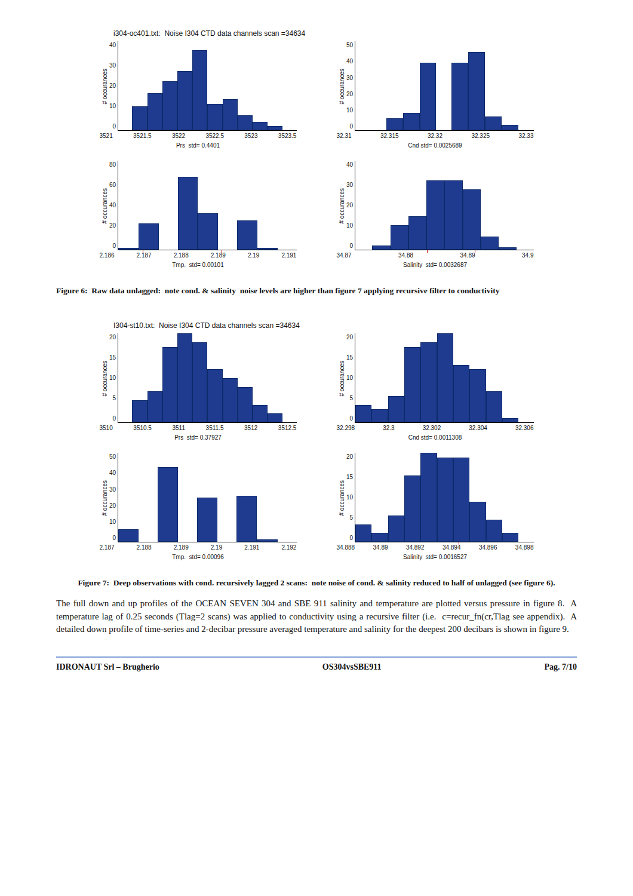i304-oc401.txt: Noise I304 CTD data channels scan =34634
# occurances
40
30
20
10
0
35213521.535223522.535233523.5
Prs std= 0.4401
# occurances
50
40
30
20
10
0
32.3132.31532.3232.32532.33
Cnd std= 0.0025689
# occurances
80
60
40
20
0
2.1862.1872.1882.1892.192.191
Tmp. std= 0.00101
# occurances
40
30
20
10
0
34.8734.8834.8934.9
Salinity std= 0.0032687
Figure 6: Raw data unlagged: note cond. & salinity noise levels are higher than figure 7 applying recursive filter to conductivity
I304-st10.txt: Noise I304 CTD data channels scan =34634
# occurances
20
15
10
5
0
35103510.535113511.535123512.5
Prs std= 0.37927
# occurances
20
15
10
5
0
32.29832.332.30232.30432.306
Cnd std= 0.0011308
# occurances
50
40
30
20
10
0
2.1872.1882.1892.192.1912.192
Tmp. std= 0.00096
# occurances
20
15
10
5
0
34.88834.8934.89234.89434.89634.898
Salinity std= 0.0016527
Figure 7: Deep observations with cond. recursively lagged 2 scans: note noise of cond. & salinity reduced to half of unlagged (see figure 6).
The full down and up profiles of the OCEAN SEVEN 304 and SBE 911 salinity and temperature are plotted versus pressure in figure 8. A temperature lag of 0.25 seconds (Tlag=2 scans) was applied to conductivity using a recursive filter (i.e. c=recur_fn(cr,Tlag see appendix). A detailed down profile of time-series and 2-decibar pressure averaged temperature and salinity for the deepest 200 decibars is shown in figure 9.
IDRONAUT Srl – Brugherio
OS304vsSBE911
Pag. 7/10